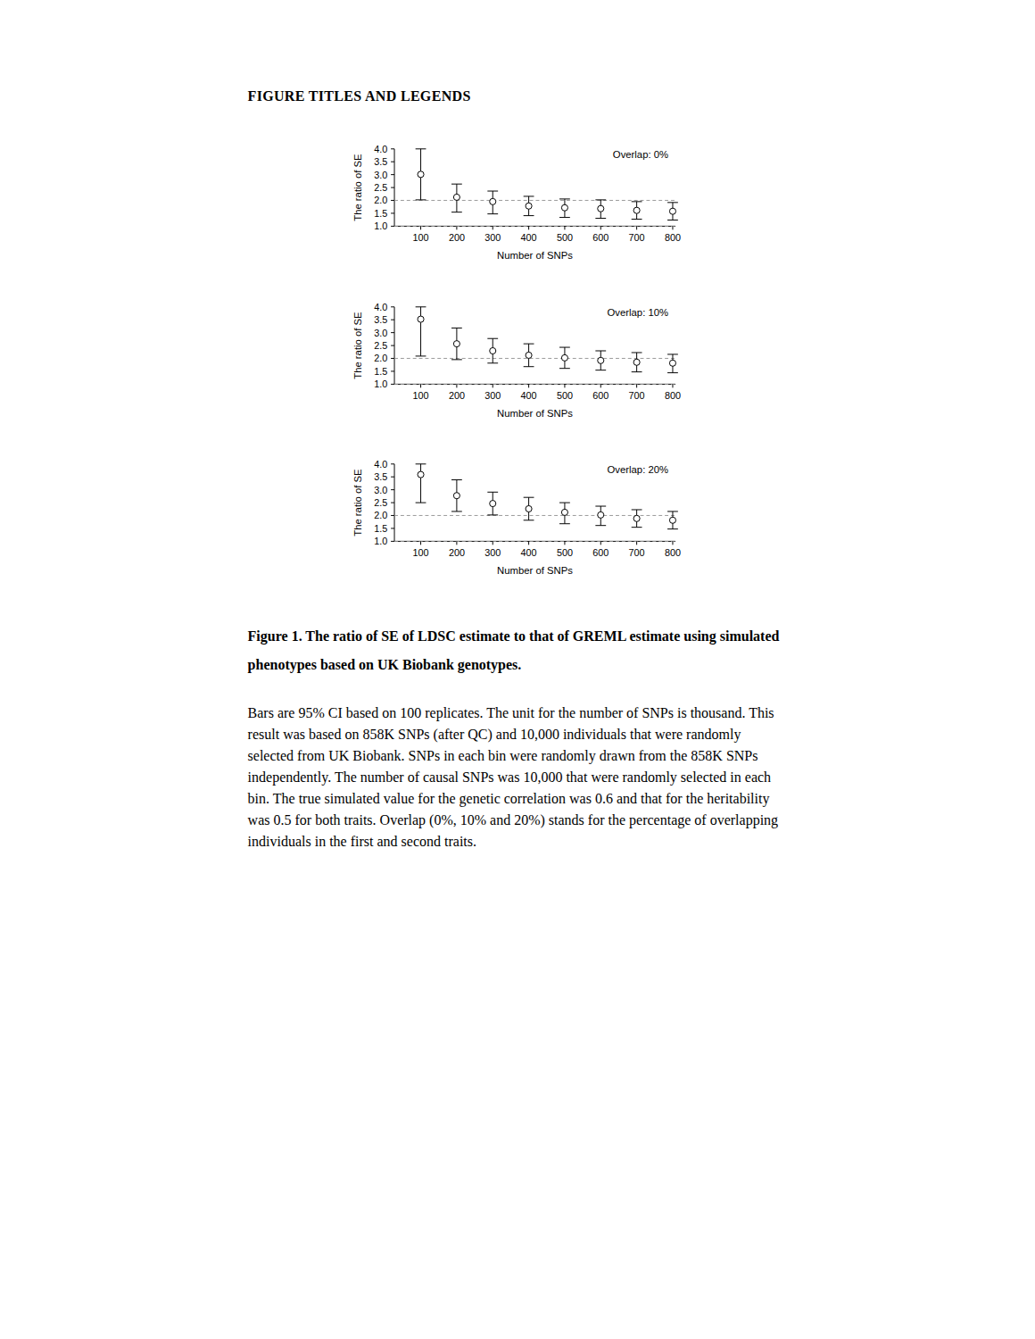FIGURE TITLES AND LEGENDS
4.0 3.5 3.0 2.5 2.0 1.5 1.0 The ratio of SE 100 200 300 400 500 600 700 800 Number of SNPs Overlap: 0%
4.0 3.5 3.0 2.5 2.0 1.5 1.0 The ratio of SE 100 200 300 400 500 600 700 800 Number of SNPs Overlap: 10%
4.0 3.5 3.0 2.5 2.0 1.5 1.0 The ratio of SE 100 200 300 400 500 600 700 800 Number of SNPs Overlap: 20%
Figure 1. The ratio of SE of LDSC estimate to that of GREML estimate using simulated phenotypes based on UK Biobank genotypes.
Bars are 95% CI based on 100 replicates. The unit for the number of SNPs is thousand. This result was based on 858K SNPs (after QC) and 10,000 individuals that were randomly selected from UK Biobank. SNPs in each bin were randomly drawn from the 858K SNPs independently. The number of causal SNPs was 10,000 that were randomly selected in each bin. The true simulated value for the genetic correlation was 0.6 and that for the heritability was 0.5 for both traits. Overlap (0%, 10% and 20%) stands for the percentage of overlapping individuals in the first and second traits.